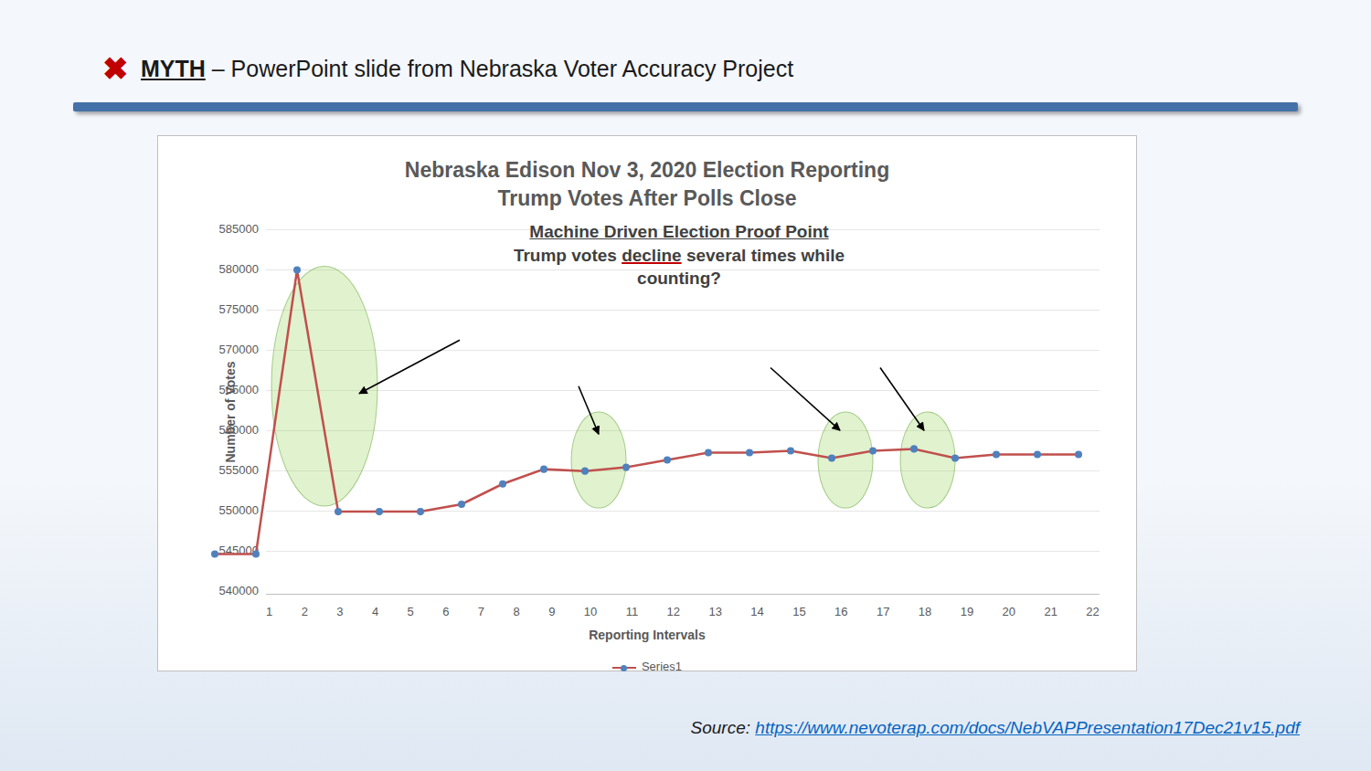✖ MYTH – PowerPoint slide from Nebraska Voter Accuracy Project
Nebraska Edison Nov 3, 2020 Election Reporting
Trump Votes After Polls Close
Number of Votes
585000
580000
575000
570000
565000
560000
555000
550000
545000
540000
123456 789101112 131415161718 19202122
Reporting Intervals
Series1
Machine Driven Election Proof Point
Trump votes decline several times while counting?
Source: https://www.nevoterap.com/docs/NebVAPPresentation17Dec21v15.pdf